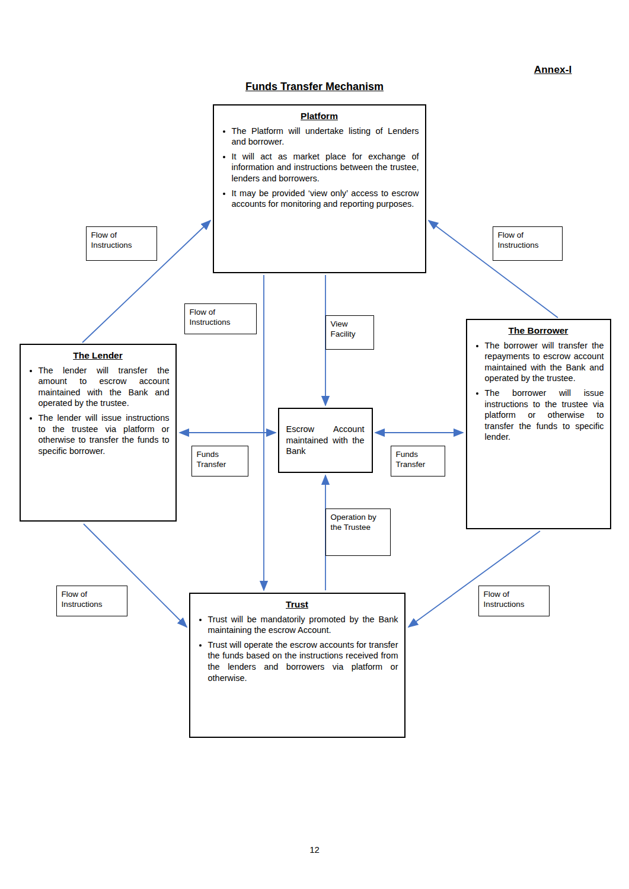Annex-I
Funds Transfer Mechanism
Platform
The Platform will undertake listing of Lenders and borrower.
It will act as market place for exchange of information and instructions between the trustee, lenders and borrowers.
It may be provided ‘view only’ access to escrow accounts for monitoring and reporting purposes.
The Lender
The lender will transfer the amount to escrow account maintained with the Bank and operated by the trustee.
The lender will issue instructions to the trustee via platform or otherwise to transfer the funds to specific borrower.
The Borrower
The borrower will transfer the repayments to escrow account maintained with the Bank and operated by the trustee.
The borrower will issue instructions to the trustee via platform or otherwise to transfer the funds to specific lender.
Escrow Account maintained with the Bank
Trust
Trust will be mandatorily promoted by the Bank maintaining the escrow Account.
Trust will operate the escrow accounts for transfer the funds based on the instructions received from the lenders and borrowers via platform or otherwise.
Flow of Instructions
Flow of Instructions
Flow of Instructions
View Facility
Funds Transfer
Funds Transfer
Operation by the Trustee
Flow of Instructions
Flow of Instructions
12